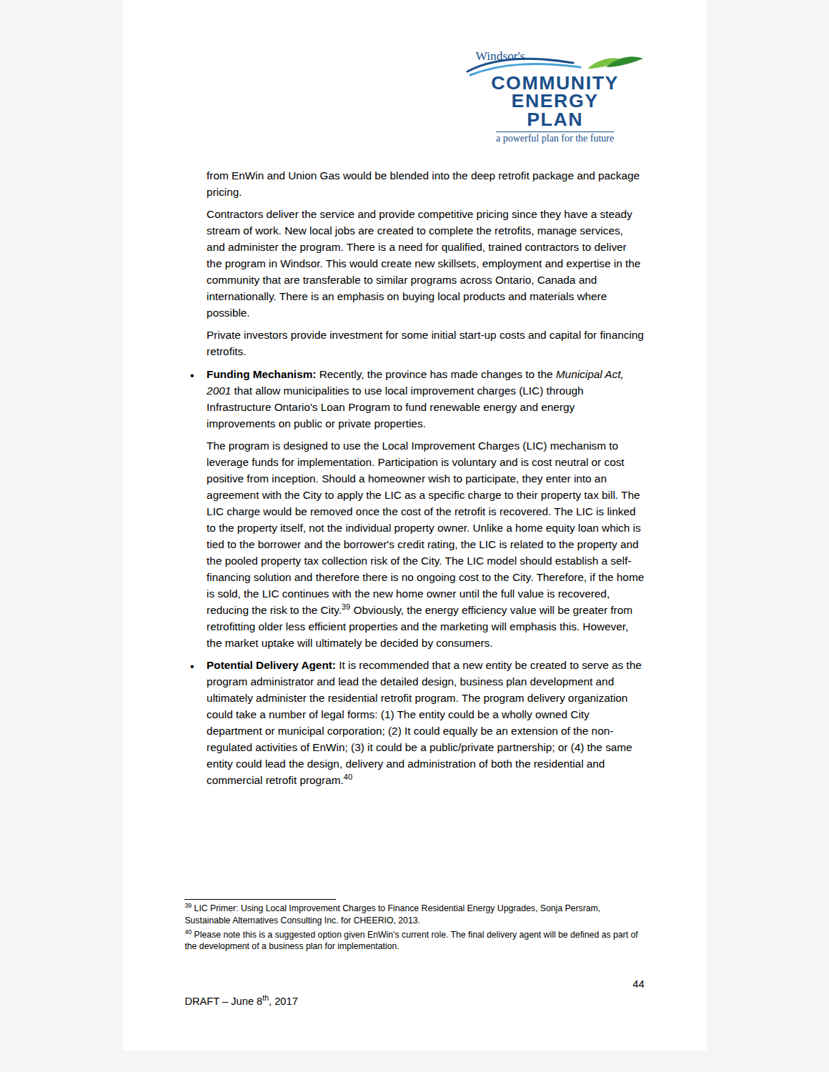Windsor's
COMMUNITY
ENERGY
PLAN
a powerful plan for the future
from EnWin and Union Gas would be blended into the deep retrofit package and package pricing.
Contractors deliver the service and provide competitive pricing since they have a steady stream of work. New local jobs are created to complete the retrofits, manage services, and administer the program. There is a need for qualified, trained contractors to deliver the program in Windsor. This would create new skillsets, employment and expertise in the community that are transferable to similar programs across Ontario, Canada and internationally. There is an emphasis on buying local products and materials where possible.
Private investors provide investment for some initial start-up costs and capital for financing retrofits.
Funding Mechanism: Recently, the province has made changes to the Municipal Act, 2001 that allow municipalities to use local improvement charges (LIC) through Infrastructure Ontario's Loan Program to fund renewable energy and energy improvements on public or private properties.
The program is designed to use the Local Improvement Charges (LIC) mechanism to leverage funds for implementation. Participation is voluntary and is cost neutral or cost positive from inception. Should a homeowner wish to participate, they enter into an agreement with the City to apply the LIC as a specific charge to their property tax bill. The LIC charge would be removed once the cost of the retrofit is recovered. The LIC is linked to the property itself, not the individual property owner. Unlike a home equity loan which is tied to the borrower and the borrower's credit rating, the LIC is related to the property and the pooled property tax collection risk of the City. The LIC model should establish a self-financing solution and therefore there is no ongoing cost to the City. Therefore, if the home is sold, the LIC continues with the new home owner until the full value is recovered, reducing the risk to the City.39 Obviously, the energy efficiency value will be greater from retrofitting older less efficient properties and the marketing will emphasis this. However, the market uptake will ultimately be decided by consumers.
Potential Delivery Agent: It is recommended that a new entity be created to serve as the program administrator and lead the detailed design, business plan development and ultimately administer the residential retrofit program. The program delivery organization could take a number of legal forms: (1) The entity could be a wholly owned City department or municipal corporation; (2) It could equally be an extension of the non-regulated activities of EnWin; (3) it could be a public/private partnership; or (4) the same entity could lead the design, delivery and administration of both the residential and commercial retrofit program.40
39 LIC Primer: Using Local Improvement Charges to Finance Residential Energy Upgrades, Sonja Persram, Sustainable Alternatives Consulting Inc. for CHEERIO, 2013.
40 Please note this is a suggested option given EnWin's current role. The final delivery agent will be defined as part of the development of a business plan for implementation.
44
DRAFT – June 8th, 2017